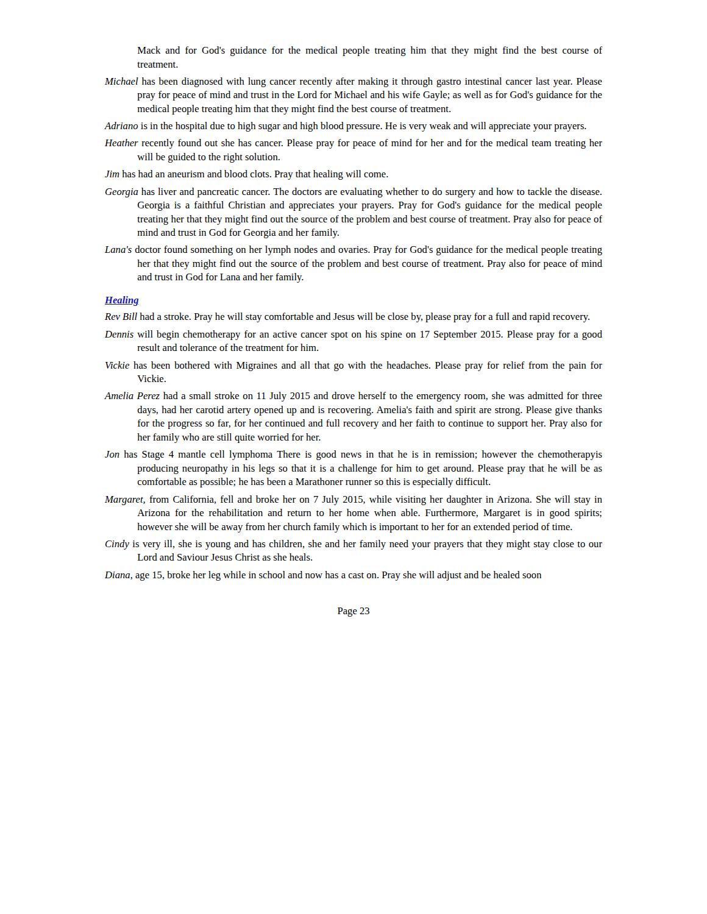Mack and for God's guidance for the medical people treating him that they might find the best course of treatment.
Michael has been diagnosed with lung cancer recently after making it through gastro intestinal cancer last year. Please pray for peace of mind and trust in the Lord for Michael and his wife Gayle; as well as for God's guidance for the medical people treating him that they might find the best course of treatment.
Adriano is in the hospital due to high sugar and high blood pressure. He is very weak and will appreciate your prayers.
Heather recently found out she has cancer. Please pray for peace of mind for her and for the medical team treating her will be guided to the right solution.
Jim has had an aneurism and blood clots. Pray that healing will come.
Georgia has liver and pancreatic cancer. The doctors are evaluating whether to do surgery and how to tackle the disease. Georgia is a faithful Christian and appreciates your prayers. Pray for God's guidance for the medical people treating her that they might find out the source of the problem and best course of treatment. Pray also for peace of mind and trust in God for Georgia and her family.
Lana's doctor found something on her lymph nodes and ovaries. Pray for God's guidance for the medical people treating her that they might find out the source of the problem and best course of treatment. Pray also for peace of mind and trust in God for Lana and her family.
Healing
Rev Bill had a stroke. Pray he will stay comfortable and Jesus will be close by, please pray for a full and rapid recovery.
Dennis will begin chemotherapy for an active cancer spot on his spine on 17 September 2015. Please pray for a good result and tolerance of the treatment for him.
Vickie has been bothered with Migraines and all that go with the headaches. Please pray for relief from the pain for Vickie.
Amelia Perez had a small stroke on 11 July 2015 and drove herself to the emergency room, she was admitted for three days, had her carotid artery opened up and is recovering. Amelia's faith and spirit are strong. Please give thanks for the progress so far, for her continued and full recovery and her faith to continue to support her. Pray also for her family who are still quite worried for her.
Jon has Stage 4 mantle cell lymphoma There is good news in that he is in remission; however the chemotherapyis producing neuropathy in his legs so that it is a challenge for him to get around. Please pray that he will be as comfortable as possible; he has been a Marathoner runner so this is especially difficult.
Margaret, from California, fell and broke her on 7 July 2015, while visiting her daughter in Arizona. She will stay in Arizona for the rehabilitation and return to her home when able. Furthermore, Margaret is in good spirits; however she will be away from her church family which is important to her for an extended period of time.
Cindy is very ill, she is young and has children, she and her family need your prayers that they might stay close to our Lord and Saviour Jesus Christ as she heals.
Diana, age 15, broke her leg while in school and now has a cast on. Pray she will adjust and be healed soon
Page 23